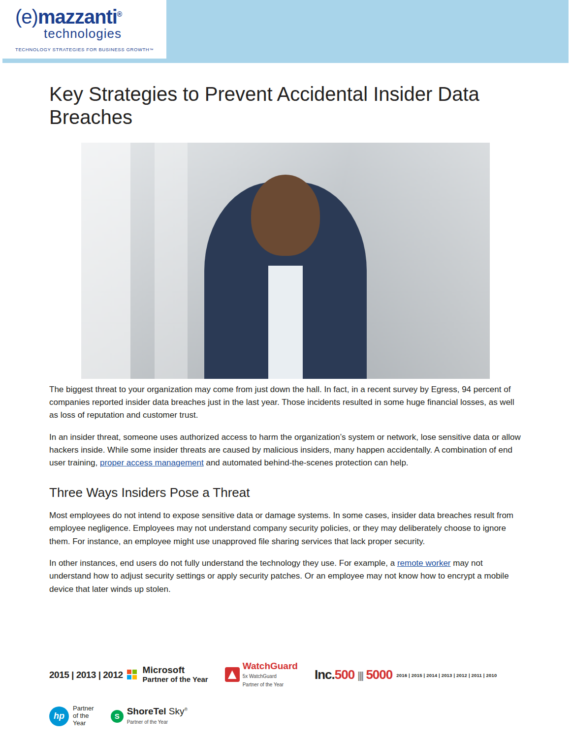(e) mazzanti®
technologies
Technology Strategies for Business Growth™
Key Strategies to Prevent Accidental Insider Data Breaches
The biggest threat to your organization may come from just down the hall. In fact, in a recent survey by Egress, 94 percent of companies reported insider data breaches just in the last year. Those incidents resulted in some huge financial losses, as well as loss of reputation and customer trust.
In an insider threat, someone uses authorized access to harm the organization’s system or network, lose sensitive data or allow hackers inside. While some insider threats are caused by malicious insiders, many happen accidentally. A combination of end user training, proper access management and automated behind-the-scenes protection can help.
Three Ways Insiders Pose a Threat
Most employees do not intend to expose sensitive data or damage systems. In some cases, insider data breaches result from employee negligence. Employees may not understand company security policies, or they may deliberately choose to ignore them. For instance, an employee might use unapproved file sharing services that lack proper security.
In other instances, end users do not fully understand the technology they use. For example, a remote worker may not understand how to adjust security settings or apply security patches. Or an employee may not know how to encrypt a mobile device that later winds up stolen.
2015 | 2013 | 2012 Microsoft
Partner of the Year
WatchGuard
5x WatchGuard
Partner of the Year
Inc.500 ||| 5000
2016 | 2015 | 2014 | 2013 | 2012 | 2011 | 2010
hp Partner
of the
Year
S ShoreTel Sky®
Partner of the Year